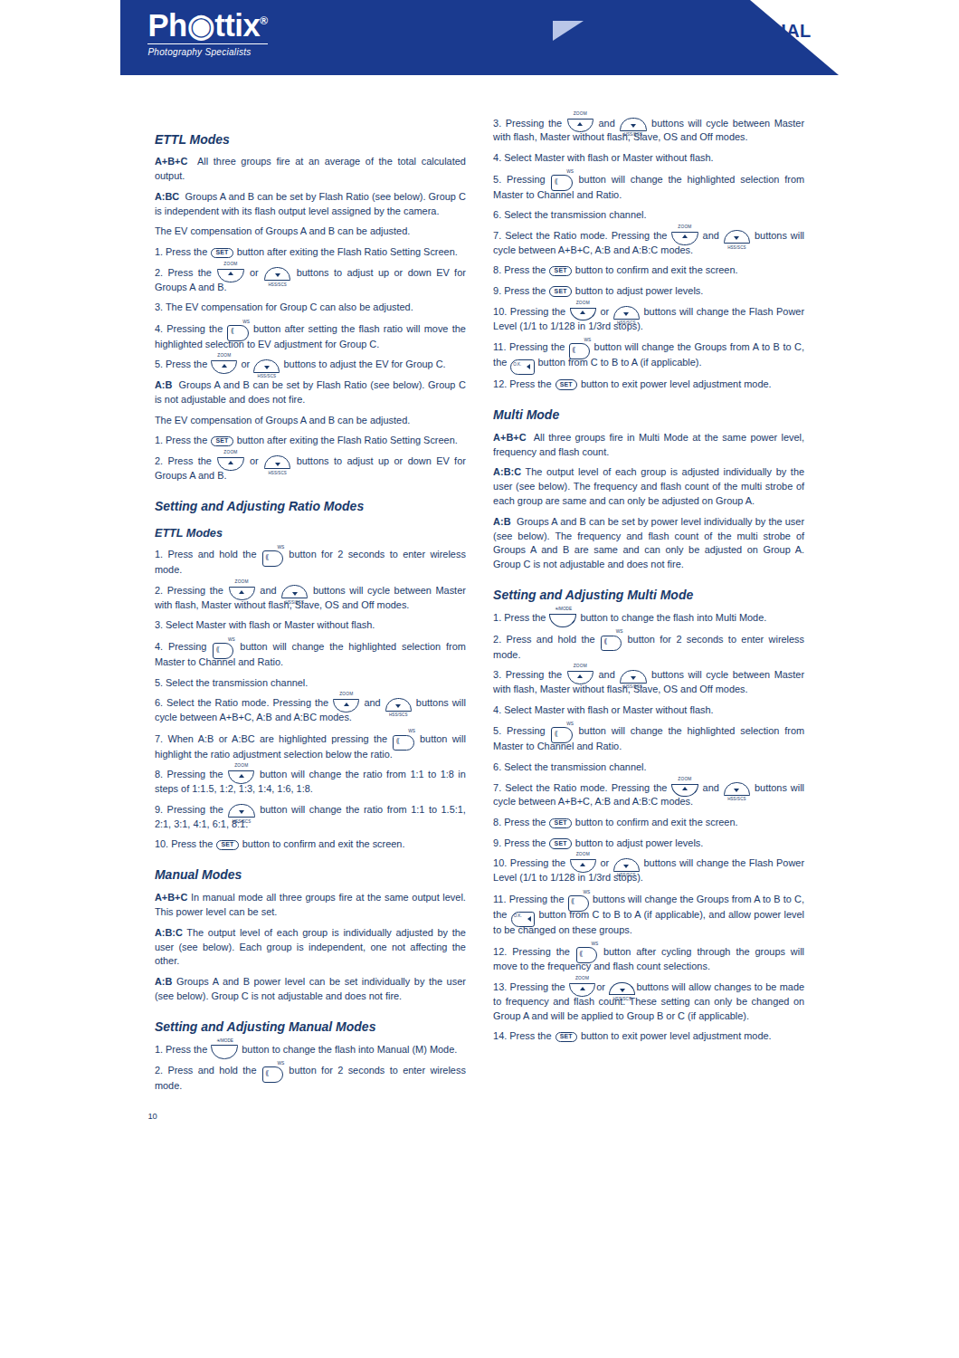Ph◉ttix®
Photography Specialists
En INSTRUCTION MANUAL
ETTL Modes
A+B+C All three groups fire at an average of the total calculated output.
A:BC Groups A and B can be set by Flash Ratio (see below). Group C is independent with its flash output level assigned by the camera.
The EV compensation of Groups A and B can be adjusted.
1. Press the SET button after exiting the Flash Ratio Setting Screen.
2. Press the or buttons to adjust up or down EV for Groups A and B.
3. The EV compensation for Group C can also be adjusted.
4. Pressing the button after setting the flash ratio will move the highlighted selection to EV adjustment for Group C.
5. Press the or buttons to adjust the EV for Group C.
A:B Groups A and B can be set by Flash Ratio (see below). Group C is not adjustable and does not fire.
The EV compensation of Groups A and B can be adjusted.
1. Press the SET button after exiting the Flash Ratio Setting Screen.
2. Press the or buttons to adjust up or down EV for Groups A and B.
Setting and Adjusting Ratio Modes
ETTL Modes
1. Press and hold the button for 2 seconds to enter wireless mode.
2. Pressing the and buttons will cycle between Master with flash, Master without flash, Slave, OS and Off modes.
3. Select Master with flash or Master without flash.
4. Pressing button will change the highlighted selection from Master to Channel and Ratio.
5. Select the transmission channel.
6. Select the Ratio mode. Pressing the and buttons will cycle between A+B+C, A:B and A:BC modes.
7. When A:B or A:BC are highlighted pressing the button will highlight the ratio adjustment selection below the ratio.
8. Pressing the button will change the ratio from 1:1 to 1:8 in steps of 1:1.5, 1:2, 1:3, 1:4, 1:6, 1:8.
9. Pressing the button will change the ratio from 1:1 to 1.5:1, 2:1, 3:1, 4:1, 6:1, 8:1.
10. Press the SET button to confirm and exit the screen.
Manual Modes
A+B+C In manual mode all three groups fire at the same output level. This power level can be set.
A:B:C The output level of each group is individually adjusted by the user (see below). Each group is independent, one not affecting the other.
A:B Groups A and B power level can be set individually by the user (see below). Group C is not adjustable and does not fire.
Setting and Adjusting Manual Modes
1. Press the button to change the flash into Manual (M) Mode.
2. Press and hold the button for 2 seconds to enter wireless mode.
3. Pressing the and buttons will cycle between Master with flash, Master without flash, Slave, OS and Off modes.
4. Select Master with flash or Master without flash.
5. Pressing button will change the highlighted selection from Master to Channel and Ratio.
6. Select the transmission channel.
7. Select the Ratio mode. Pressing the and buttons will cycle between A+B+C, A:B and A:B:C modes.
8. Press the SET button to confirm and exit the screen.
9. Press the SET button to adjust power levels.
10. Pressing the or buttons will change the Flash Power Level (1/1 to 1/128 in 1/3rd stops).
11. Pressing the button will change the Groups from A to B to C, the button from C to B to A (if applicable).
12. Press the SET button to exit power level adjustment mode.
Multi Mode
A+B+C All three groups fire in Multi Mode at the same power level, frequency and flash count.
A:B:C The output level of each group is adjusted individually by the user (see below). The frequency and flash count of the multi strobe of each group are same and can only be adjusted on Group A.
A:B Groups A and B can be set by power level individually by the user (see below). The frequency and flash count of the multi strobe of Groups A and B are same and can only be adjusted on Group A. Group C is not adjustable and does not fire.
Setting and Adjusting Multi Mode
1. Press the button to change the flash into Multi Mode.
2. Press and hold the button for 2 seconds to enter wireless mode.
3. Pressing the and buttons will cycle between Master with flash, Master without flash, Slave, OS and Off modes.
4. Select Master with flash or Master without flash.
5. Pressing button will change the highlighted selection from Master to Channel and Ratio.
6. Select the transmission channel.
7. Select the Ratio mode. Pressing the and buttons will cycle between A+B+C, A:B and A:B:C modes.
8. Press the SET button to confirm and exit the screen.
9. Press the SET button to adjust power levels.
10. Pressing the or buttons will change the Flash Power Level (1/1 to 1/128 in 1/3rd stops).
11. Pressing the buttons will change the Groups from A to B to C, the button from C to B to A (if applicable), and allow power level to be changed on these groups.
12. Pressing the button after cycling through the groups will move to the frequency and flash count selections.
13. Pressing the or buttons will allow changes to be made to frequency and flash count. These setting can only be changed on Group A and will be applied to Group B or C (if applicable).
14. Press the SET button to exit power level adjustment mode.
10